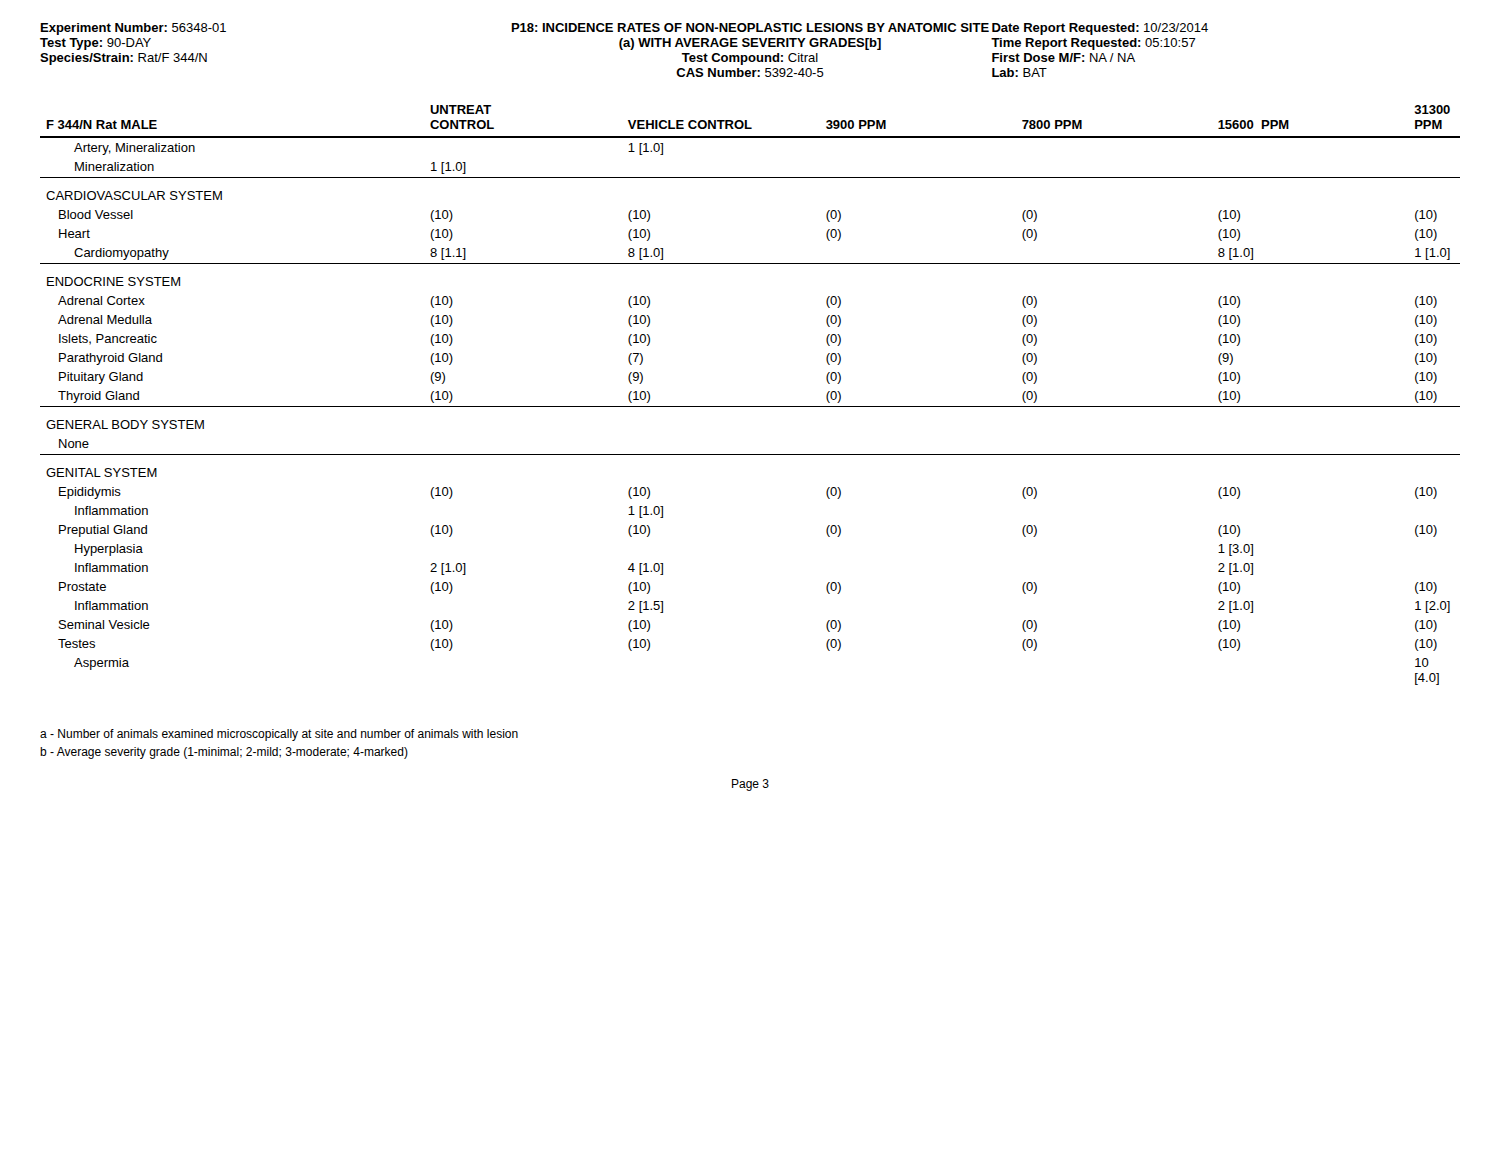| Experiment Number: 56348-01 Test Type: 90-DAY Species/Strain: Rat/F 344/N | P18: INCIDENCE RATES OF NON-NEOPLASTIC LESIONS BY ANATOMIC SITE (a) WITH AVERAGE SEVERITY GRADES[b] Test Compound: Citral CAS Number: 5392-40-5 | Date Report Requested: 10/23/2014 Time Report Requested: 05:10:57 First Dose M/F: NA / NA Lab: BAT |
| F 344/N Rat MALE | UNTREAT CONTROL | VEHICLE CONTROL | 3900 PPM | 7800 PPM | 15600 PPM | 31300 PPM |
| --- | --- | --- | --- | --- | --- | --- |
| Artery, Mineralization | | 1 [1.0] | | | | |
| Mineralization | 1 [1.0] | | | | | |
| CARDIOVASCULAR SYSTEM | | | | | | |
| Blood Vessel | (10) | (10) | (0) | (0) | (10) | (10) |
| Heart | (10) | (10) | (0) | (0) | (10) | (10) |
| Cardiomyopathy | 8 [1.1] | 8 [1.0] | | | 8 [1.0] | 1 [1.0] |
| ENDOCRINE SYSTEM | | | | | | |
| Adrenal Cortex | (10) | (10) | (0) | (0) | (10) | (10) |
| Adrenal Medulla | (10) | (10) | (0) | (0) | (10) | (10) |
| Islets, Pancreatic | (10) | (10) | (0) | (0) | (10) | (10) |
| Parathyroid Gland | (10) | (7) | (0) | (0) | (9) | (10) |
| Pituitary Gland | (9) | (9) | (0) | (0) | (10) | (10) |
| Thyroid Gland | (10) | (10) | (0) | (0) | (10) | (10) |
| GENERAL BODY SYSTEM | | | | | | |
| None | | | | | | |
| GENITAL SYSTEM | | | | | | |
| Epididymis | (10) | (10) | (0) | (0) | (10) | (10) |
| Inflammation | | 1 [1.0] | | | | |
| Preputial Gland | (10) | (10) | (0) | (0) | (10) | (10) |
| Hyperplasia | | | | | 1 [3.0] | |
| Inflammation | 2 [1.0] | 4 [1.0] | | | 2 [1.0] | |
| Prostate | (10) | (10) | (0) | (0) | (10) | (10) |
| Inflammation | | 2 [1.5] | | | 2 [1.0] | 1 [2.0] |
| Seminal Vesicle | (10) | (10) | (0) | (0) | (10) | (10) |
| Testes | (10) | (10) | (0) | (0) | (10) | (10) |
| Aspermia | | | | | | 10 [4.0] |
a - Number of animals examined microscopically at site and number of animals with lesion
b - Average severity grade (1-minimal; 2-mild; 3-moderate; 4-marked)
Page 3